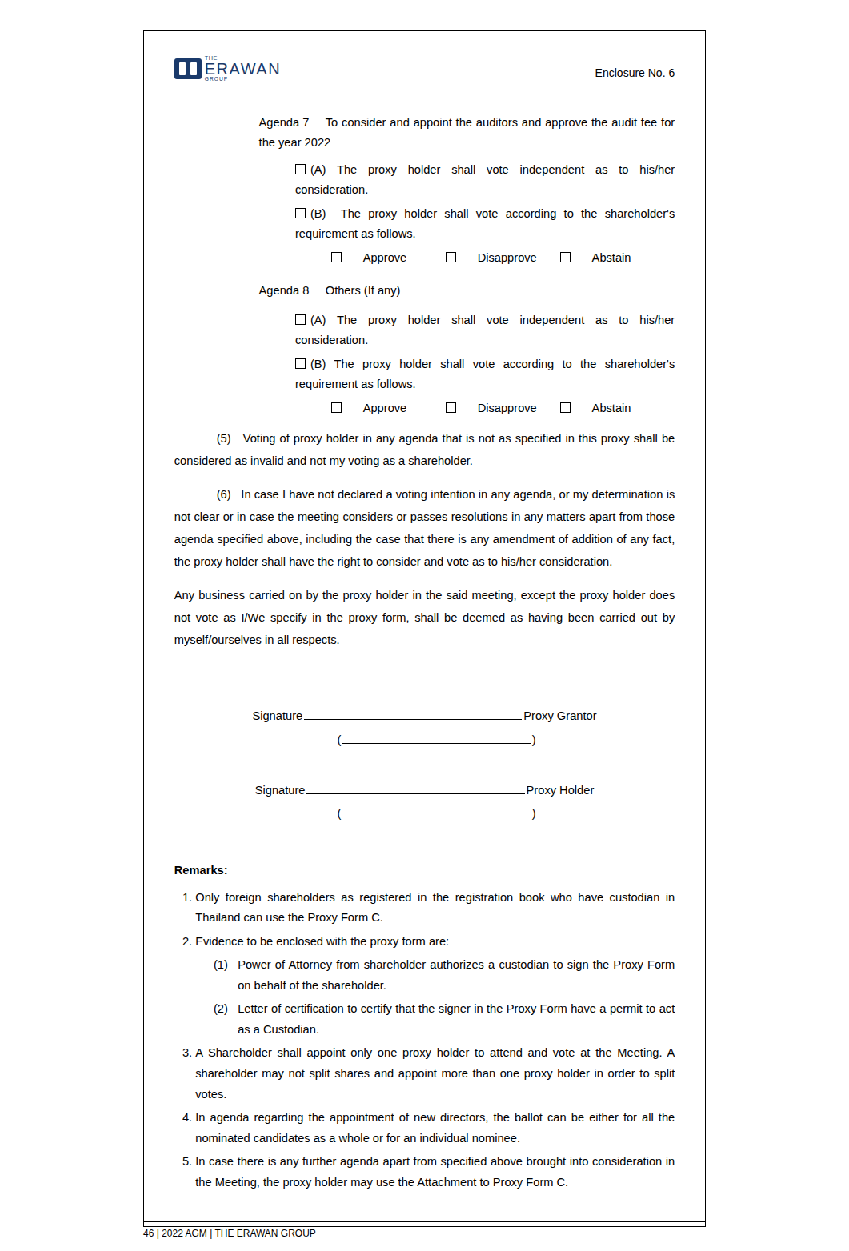THE ERAWAN GROUP
Enclosure No. 6
Agenda 7 To consider and appoint the auditors and approve the audit fee for the year 2022
(A) The proxy holder shall vote independent as to his/her consideration.
(B) The proxy holder shall vote according to the shareholder's requirement as follows.
Approve Disapprove Abstain
Agenda 8 Others (If any)
(A) The proxy holder shall vote independent as to his/her consideration.
(B) The proxy holder shall vote according to the shareholder's requirement as follows.
Approve Disapprove Abstain
(5) Voting of proxy holder in any agenda that is not as specified in this proxy shall be considered as invalid and not my voting as a shareholder.
(6) In case I have not declared a voting intention in any agenda, or my determination is not clear or in case the meeting considers or passes resolutions in any matters apart from those agenda specified above, including the case that there is any amendment of addition of any fact, the proxy holder shall have the right to consider and vote as to his/her consideration.
Any business carried on by the proxy holder in the said meeting, except the proxy holder does not vote as I/We specify in the proxy form, shall be deemed as having been carried out by myself/ourselves in all respects.
Signature Proxy Grantor
( )
Signature Proxy Holder
( )
Remarks:
Only foreign shareholders as registered in the registration book who have custodian in Thailand can use the Proxy Form C.
Evidence to be enclosed with the proxy form are:
(1) Power of Attorney from shareholder authorizes a custodian to sign the Proxy Form on behalf of the shareholder.
(2) Letter of certification to certify that the signer in the Proxy Form have a permit to act as a Custodian.
A Shareholder shall appoint only one proxy holder to attend and vote at the Meeting. A shareholder may not split shares and appoint more than one proxy holder in order to split votes.
In agenda regarding the appointment of new directors, the ballot can be either for all the nominated candidates as a whole or for an individual nominee.
In case there is any further agenda apart from specified above brought into consideration in the Meeting, the proxy holder may use the Attachment to Proxy Form C.
46 | 2022 AGM | THE ERAWAN GROUP